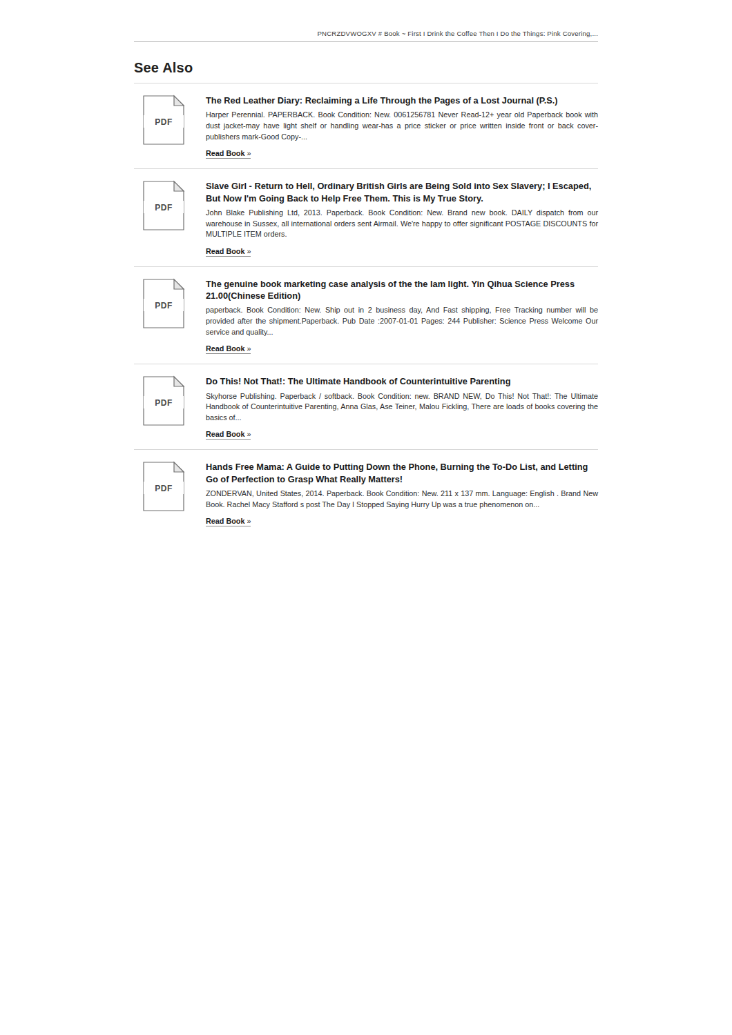PNCRZDVWOGXV # Book ~ First I Drink the Coffee Then I Do the Things: Pink Covering,...
See Also
PDF
The Red Leather Diary: Reclaiming a Life Through the Pages of a Lost Journal (P.S.)
Harper Perennial. PAPERBACK. Book Condition: New. 0061256781 Never Read-12+ year old Paperback book with dust jacket-may have light shelf or handling wear-has a price sticker or price written inside front or back cover-publishers mark-Good Copy-...
Read Book »
PDF
Slave Girl - Return to Hell, Ordinary British Girls are Being Sold into Sex Slavery; I Escaped, But Now I'm Going Back to Help Free Them. This is My True Story.
John Blake Publishing Ltd, 2013. Paperback. Book Condition: New. Brand new book. DAILY dispatch from our warehouse in Sussex, all international orders sent Airmail. We're happy to offer significant POSTAGE DISCOUNTS for MULTIPLE ITEM orders.
Read Book »
PDF
The genuine book marketing case analysis of the the lam light. Yin Qihua Science Press 21.00(Chinese Edition)
paperback. Book Condition: New. Ship out in 2 business day, And Fast shipping, Free Tracking number will be provided after the shipment.Paperback. Pub Date :2007-01-01 Pages: 244 Publisher: Science Press Welcome Our service and quality...
Read Book »
PDF
Do This! Not That!: The Ultimate Handbook of Counterintuitive Parenting
Skyhorse Publishing. Paperback / softback. Book Condition: new. BRAND NEW, Do This! Not That!: The Ultimate Handbook of Counterintuitive Parenting, Anna Glas, Ase Teiner, Malou Fickling, There are loads of books covering the basics of...
Read Book »
PDF
Hands Free Mama: A Guide to Putting Down the Phone, Burning the To-Do List, and Letting Go of Perfection to Grasp What Really Matters!
ZONDERVAN, United States, 2014. Paperback. Book Condition: New. 211 x 137 mm. Language: English . Brand New Book. Rachel Macy Stafford s post The Day I Stopped Saying Hurry Up was a true phenomenon on...
Read Book »